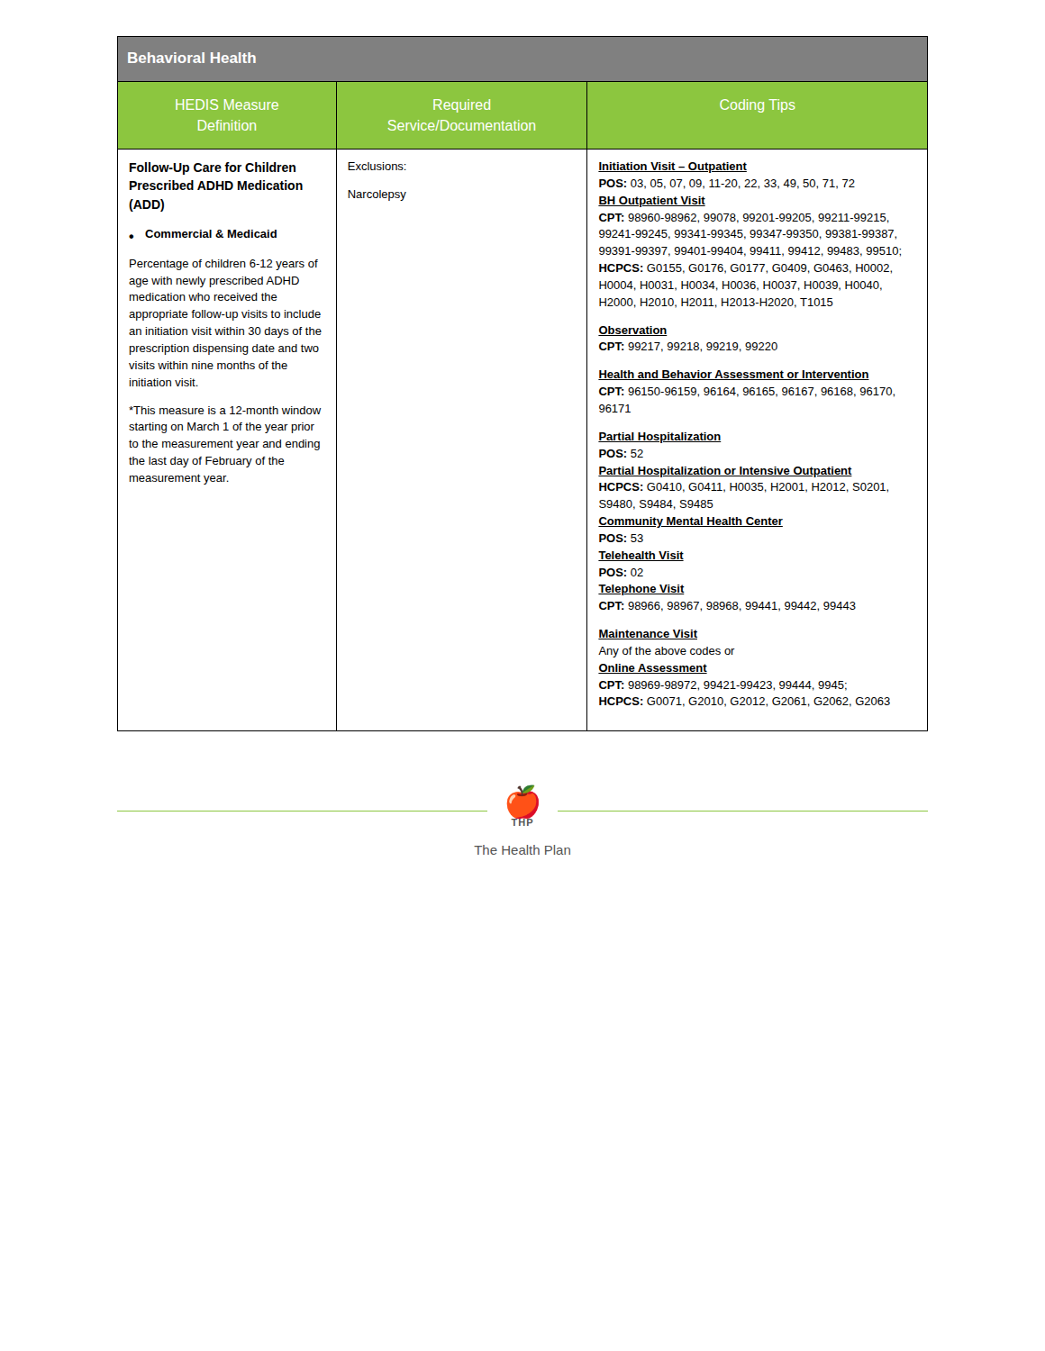| Behavioral Health |
| HEDIS Measure Definition | Required Service/Documentation | Coding Tips |
| Follow-Up Care for Children Prescribed ADHD Medication (ADD) Commercial & Medicaid Percentage of children 6-12 years of age with newly prescribed ADHD medication who received the appropriate follow-up visits to include an initiation visit within 30 days of the prescription dispensing date and two visits within nine months of the initiation visit. *This measure is a 12-month window starting on March 1 of the year prior to the measurement year and ending the last day of February of the measurement year. | Exclusions: Narcolepsy | Initiation Visit – Outpatient POS: 03, 05, 07, 09, 11-20, 22, 33, 49, 50, 71, 72 BH Outpatient Visit CPT: 98960-98962, 99078, 99201-99205, 99211-99215, 99241-99245, 99341-99345, 99347-99350, 99381-99387, 99391-99397, 99401-99404, 99411, 99412, 99483, 99510; HCPCS: G0155, G0176, G0177, G0409, G0463, H0002, H0004, H0031, H0034, H0036, H0037, H0039, H0040, H2000, H2010, H2011, H2013-H2020, T1015 Observation CPT: 99217, 99218, 99219, 99220 Health and Behavior Assessment or Intervention CPT: 96150-96159, 96164, 96165, 96167, 96168, 96170, 96171 Partial Hospitalization POS: 52 Partial Hospitalization or Intensive Outpatient HCPCS: G0410, G0411, H0035, H2001, H2012, S0201, S9480, S9484, S9485 Community Mental Health Center POS: 53 Telehealth Visit POS: 02 Telephone Visit CPT: 98966, 98967, 98968, 99441, 99442, 99443 Maintenance Visit Any of the above codes or Online Assessment CPT: 98969-98972, 99421-99423, 99444, 9945; HCPCS: G0071, G2010, G2012, G2061, G2062, G2063 |
🍎
THP
The Health Plan